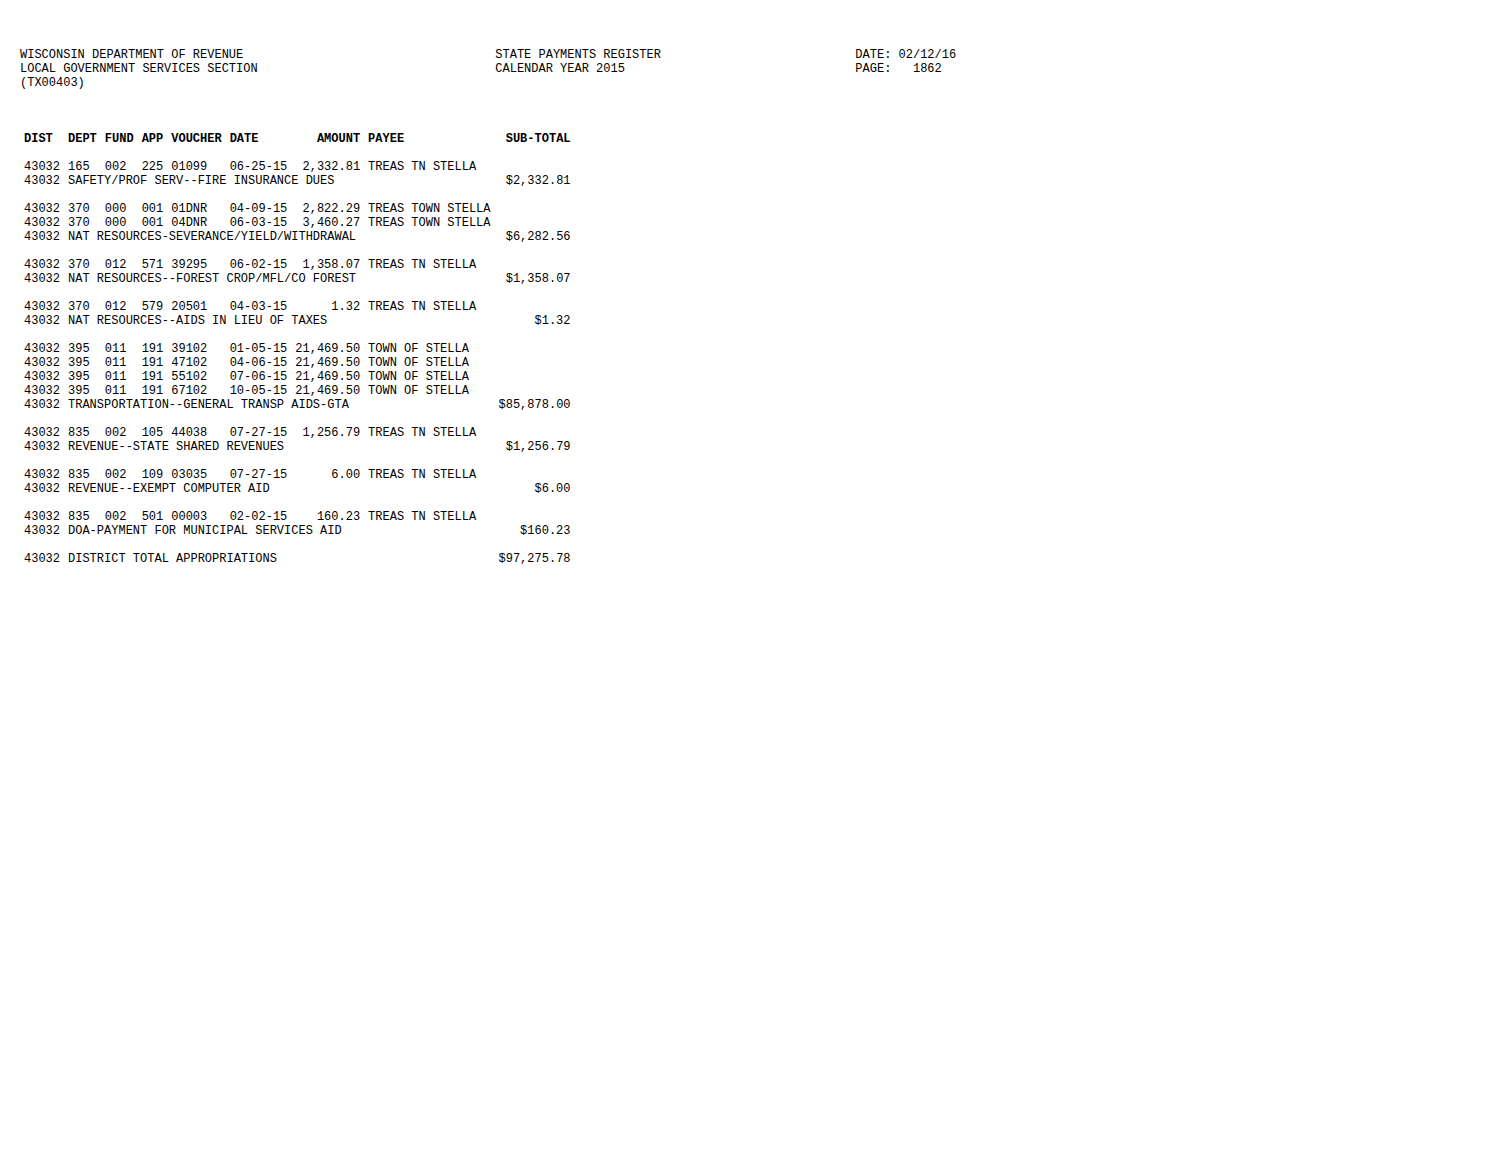WISCONSIN DEPARTMENT OF REVENUE STATE PAYMENTS REGISTER DATE: 02/12/16 LOCAL GOVERNMENT SERVICES SECTION CALENDAR YEAR 2015 PAGE: 1862 (TX00403)
| DIST | DEPT | FUND | APP | VOUCHER | DATE | AMOUNT | PAYEE | SUB-TOTAL |
| --- | --- | --- | --- | --- | --- | --- | --- | --- |
| 43032 | 165 | 002 | 225 | 01099 | 06-25-15 | 2,332.81 | TREAS TN STELLA | |
| 43032 | SAFETY/PROF SERV--FIRE INSURANCE DUES | | $2,332.81 |
| 43032 | 370 | 000 | 001 | 01DNR | 04-09-15 | 2,822.29 | TREAS TOWN STELLA | |
| 43032 | 370 | 000 | 001 | 04DNR | 06-03-15 | 3,460.27 | TREAS TOWN STELLA | |
| 43032 | NAT RESOURCES-SEVERANCE/YIELD/WITHDRAWAL | | $6,282.56 |
| 43032 | 370 | 012 | 571 | 39295 | 06-02-15 | 1,358.07 | TREAS TN STELLA | |
| 43032 | NAT RESOURCES--FOREST CROP/MFL/CO FOREST | | $1,358.07 |
| 43032 | 370 | 012 | 579 | 20501 | 04-03-15 | 1.32 | TREAS TN STELLA | |
| 43032 | NAT RESOURCES--AIDS IN LIEU OF TAXES | | $1.32 |
| 43032 | 395 | 011 | 191 | 39102 | 01-05-15 | 21,469.50 | TOWN OF STELLA | |
| 43032 | 395 | 011 | 191 | 47102 | 04-06-15 | 21,469.50 | TOWN OF STELLA | |
| 43032 | 395 | 011 | 191 | 55102 | 07-06-15 | 21,469.50 | TOWN OF STELLA | |
| 43032 | 395 | 011 | 191 | 67102 | 10-05-15 | 21,469.50 | TOWN OF STELLA | |
| 43032 | TRANSPORTATION--GENERAL TRANSP AIDS-GTA | | $85,878.00 |
| 43032 | 835 | 002 | 105 | 44038 | 07-27-15 | 1,256.79 | TREAS TN STELLA | |
| 43032 | REVENUE--STATE SHARED REVENUES | | $1,256.79 |
| 43032 | 835 | 002 | 109 | 03035 | 07-27-15 | 6.00 | TREAS TN STELLA | |
| 43032 | REVENUE--EXEMPT COMPUTER AID | | $6.00 |
| 43032 | 835 | 002 | 501 | 00003 | 02-02-15 | 160.23 | TREAS TN STELLA | |
| 43032 | DOA-PAYMENT FOR MUNICIPAL SERVICES AID | | $160.23 |
| 43032 | DISTRICT TOTAL APPROPRIATIONS | | $97,275.78 |